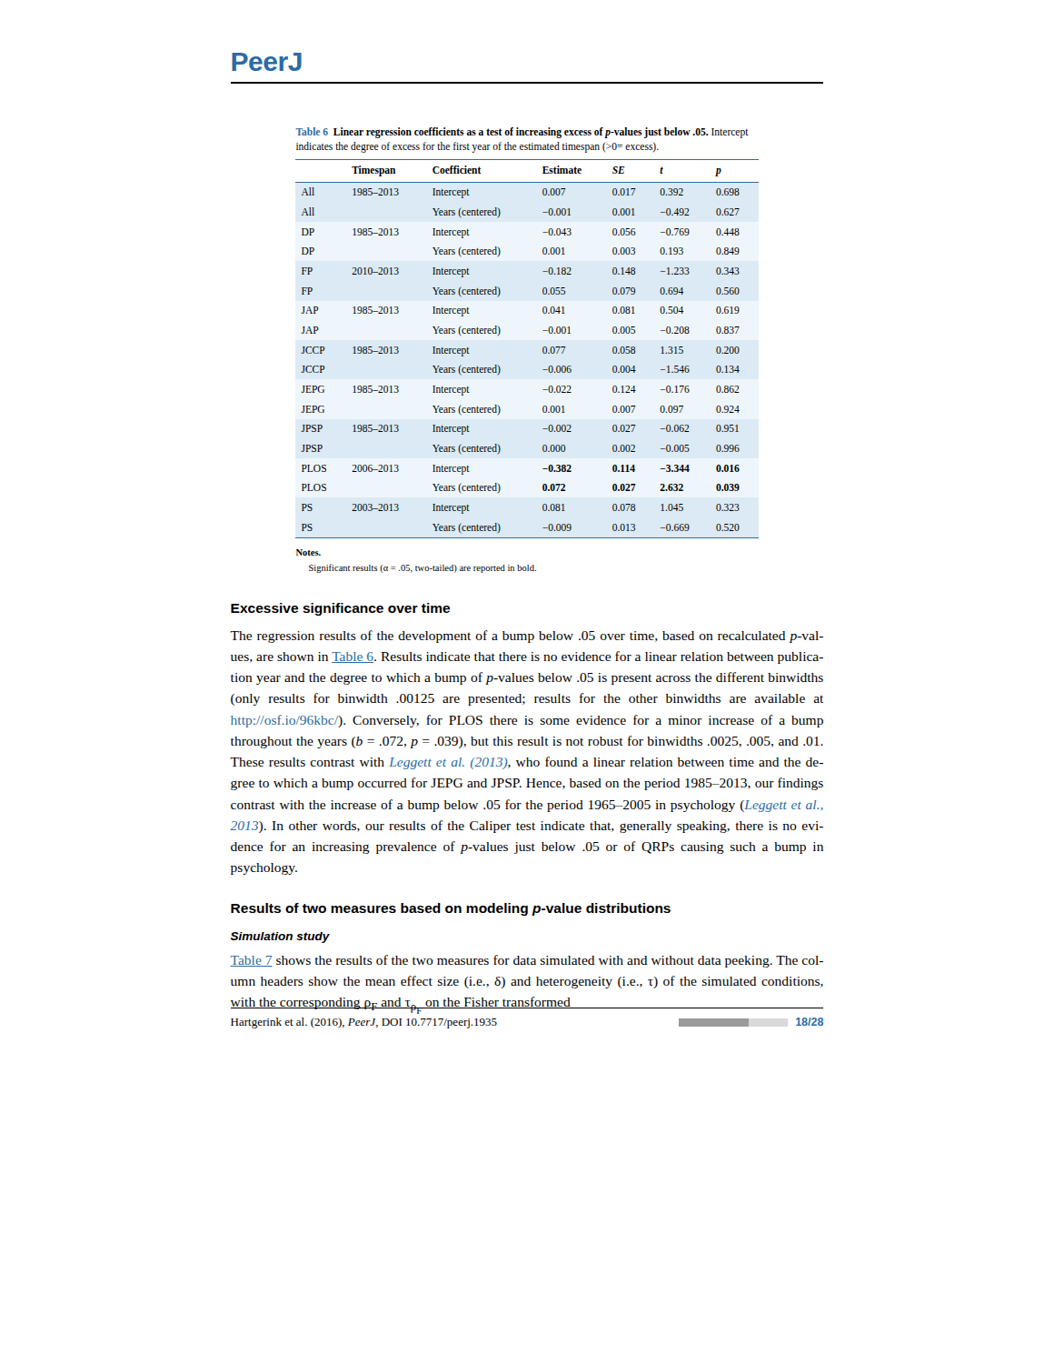Peer J
Table 6 Linear regression coefficients as a test of increasing excess of p-values just below .05. Intercept indicates the degree of excess for the first year of the estimated timespan (>0= excess).
| | Timespan | Coefficient | Estimate | SE | t | p |
| --- | --- | --- | --- | --- | --- | --- |
| All | 1985–2013 | Intercept | 0.007 | 0.017 | 0.392 | 0.698 |
| All | | Years (centered) | −0.001 | 0.001 | −0.492 | 0.627 |
| DP | 1985–2013 | Intercept | −0.043 | 0.056 | −0.769 | 0.448 |
| DP | | Years (centered) | 0.001 | 0.003 | 0.193 | 0.849 |
| FP | 2010–2013 | Intercept | −0.182 | 0.148 | −1.233 | 0.343 |
| FP | | Years (centered) | 0.055 | 0.079 | 0.694 | 0.560 |
| JAP | 1985–2013 | Intercept | 0.041 | 0.081 | 0.504 | 0.619 |
| JAP | | Years (centered) | −0.001 | 0.005 | −0.208 | 0.837 |
| JCCP | 1985–2013 | Intercept | 0.077 | 0.058 | 1.315 | 0.200 |
| JCCP | | Years (centered) | −0.006 | 0.004 | −1.546 | 0.134 |
| JEPG | 1985–2013 | Intercept | −0.022 | 0.124 | −0.176 | 0.862 |
| JEPG | | Years (centered) | 0.001 | 0.007 | 0.097 | 0.924 |
| JPSP | 1985–2013 | Intercept | −0.002 | 0.027 | −0.062 | 0.951 |
| JPSP | | Years (centered) | 0.000 | 0.002 | −0.005 | 0.996 |
| PLOS | 2006–2013 | Intercept | −0.382 | 0.114 | −3.344 | 0.016 |
| PLOS | | Years (centered) | 0.072 | 0.027 | 2.632 | 0.039 |
| PS | 2003–2013 | Intercept | 0.081 | 0.078 | 1.045 | 0.323 |
| PS | | Years (centered) | −0.009 | 0.013 | −0.669 | 0.520 |
Notes.
Significant results (α = .05, two-tailed) are reported in bold.
Excessive significance over time
The regression results of the development of a bump below .05 over time, based on recalculated p-values, are shown in Table 6. Results indicate that there is no evidence for a linear relation between publication year and the degree to which a bump of p-values below .05 is present across the different binwidths (only results for binwidth .00125 are presented; results for the other binwidths are available at http://osf.io/96kbc/). Conversely, for PLOS there is some evidence for a minor increase of a bump throughout the years (b = .072, p = .039), but this result is not robust for binwidths .0025, .005, and .01. These results contrast with Leggett et al. (2013), who found a linear relation between time and the degree to which a bump occurred for JEPG and JPSP. Hence, based on the period 1985–2013, our findings contrast with the increase of a bump below .05 for the period 1965–2005 in psychology (Leggett et al., 2013). In other words, our results of the Caliper test indicate that, generally speaking, there is no evidence for an increasing prevalence of p-values just below .05 or of QRPs causing such a bump in psychology.
Results of two measures based on modeling p-value distributions
Simulation study
Table 7 shows the results of the two measures for data simulated with and without data peeking. The column headers show the mean effect size (i.e., δ) and heterogeneity (i.e., τ) of the simulated conditions, with the corresponding ρF and τρF on the Fisher transformed
Hartgerink et al. (2016), PeerJ, DOI 10.7717/peerj.1935
18/28